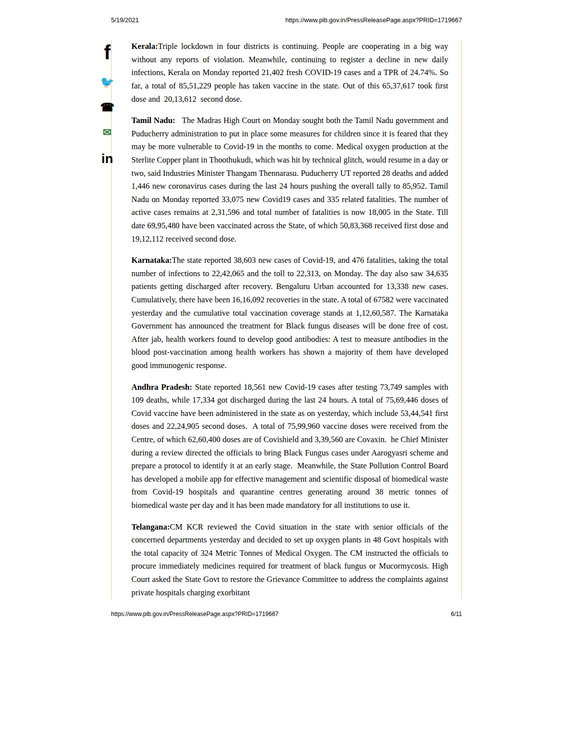5/19/2021
https://www.pib.gov.in/PressReleasePage.aspx?PRID=1719667
f 🐦 ☎ ✉ in
Kerala: Triple lockdown in four districts is continuing. People are cooperating in a big way without any reports of violation. Meanwhile, continuing to register a decline in new daily infections, Kerala on Monday reported 21,402 fresh COVID-19 cases and a TPR of 24.74%. So far, a total of 85,51,229 people has taken vaccine in the state. Out of this 65,37,617 took first dose and 20,13,612 second dose.
Tamil Nadu: The Madras High Court on Monday sought both the Tamil Nadu government and Puducherry administration to put in place some measures for children since it is feared that they may be more vulnerable to Covid-19 in the months to come. Medical oxygen production at the Sterlite Copper plant in Thoothukudi, which was hit by technical glitch, would resume in a day or two, said Industries Minister Thangam Thennarasu. Puducherry UT reported 28 deaths and added 1,446 new coronavirus cases during the last 24 hours pushing the overall tally to 85,952. Tamil Nadu on Monday reported 33,075 new Covid19 cases and 335 related fatalities. The number of active cases remains at 2,31,596 and total number of fatalities is now 18,005 in the State. Till date 69,95,480 have been vaccinated across the State, of which 50,83,368 received first dose and 19,12,112 received second dose.
Karnataka: The state reported 38,603 new cases of Covid-19, and 476 fatalities, taking the total number of infections to 22,42,065 and the toll to 22,313, on Monday. The day also saw 34,635 patients getting discharged after recovery. Bengaluru Urban accounted for 13,338 new cases. Cumulatively, there have been 16,16,092 recoveries in the state. A total of 67582 were vaccinated yesterday and the cumulative total vaccination coverage stands at 1,12,60,587. The Karnataka Government has announced the treatment for Black fungus diseases will be done free of cost. After jab, health workers found to develop good antibodies: A test to measure antibodies in the blood post-vaccination among health workers has shown a majority of them have developed good immunogenic response.
Andhra Pradesh: State reported 18,561 new Covid-19 cases after testing 73,749 samples with 109 deaths, while 17,334 got discharged during the last 24 hours. A total of 75,69,446 doses of Covid vaccine have been administered in the state as on yesterday, which include 53,44,541 first doses and 22,24,905 second doses. A total of 75,99,960 vaccine doses were received from the Centre, of which 62,60,400 doses are of Covishield and 3,39,560 are Covaxin. he Chief Minister during a review directed the officials to bring Black Fungus cases under Aarogyasri scheme and prepare a protocol to identify it at an early stage. Meanwhile, the State Pollution Control Board has developed a mobile app for effective management and scientific disposal of biomedical waste from Covid-19 hospitals and quarantine centres generating around 38 metric tonnes of biomedical waste per day and it has been made mandatory for all institutions to use it.
Telangana: CM KCR reviewed the Covid situation in the state with senior officials of the concerned departments yesterday and decided to set up oxygen plants in 48 Govt hospitals with the total capacity of 324 Metric Tonnes of Medical Oxygen. The CM instructed the officials to procure immediately medicines required for treatment of black fungus or Mucormycosis. High Court asked the State Govt to restore the Grievance Committee to address the complaints against private hospitals charging exorbitant
https://www.pib.gov.in/PressReleasePage.aspx?PRID=1719667
6/11